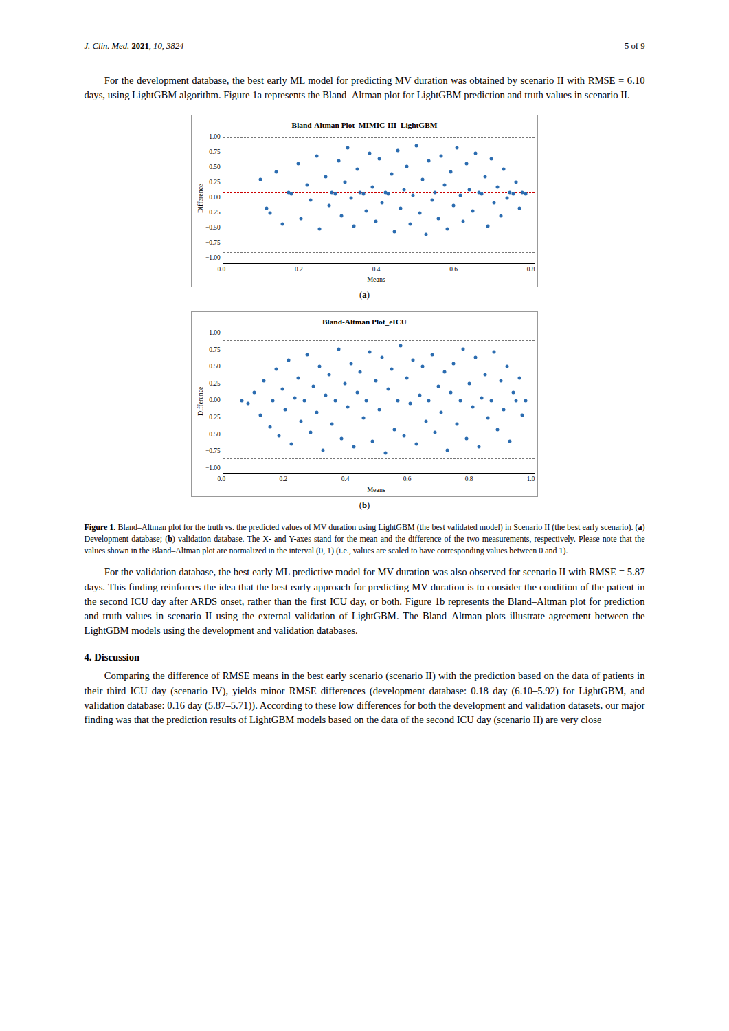J. Clin. Med. 2021, 10, 3824
5 of 9
For the development database, the best early ML model for predicting MV duration was obtained by scenario II with RMSE = 6.10 days, using LightGBM algorithm. Figure 1a represents the Bland–Altman plot for LightGBM prediction and truth values in scenario II.
Bland-Altman Plot_MIMIC-III_LightGBM
Difference
1.000.750.500.250.00−0.25−0.50−0.75−1.00
0.00.20.40.60.8
Means
(a)
Bland-Altman Plot_eICU
Difference
1.000.750.500.250.00−0.25−0.50−0.75−1.00
0.00.20.40.60.81.0
Means
(b)
Figure 1. Bland–Altman plot for the truth vs. the predicted values of MV duration using LightGBM (the best validated model) in Scenario II (the best early scenario). (a) Development database; (b) validation database. The X- and Y-axes stand for the mean and the difference of the two measurements, respectively. Please note that the values shown in the Bland–Altman plot are normalized in the interval (0, 1) (i.e., values are scaled to have corresponding values between 0 and 1).
For the validation database, the best early ML predictive model for MV duration was also observed for scenario II with RMSE = 5.87 days. This finding reinforces the idea that the best early approach for predicting MV duration is to consider the condition of the patient in the second ICU day after ARDS onset, rather than the first ICU day, or both. Figure 1b represents the Bland–Altman plot for prediction and truth values in scenario II using the external validation of LightGBM. The Bland–Altman plots illustrate agreement between the LightGBM models using the development and validation databases.
4. Discussion
Comparing the difference of RMSE means in the best early scenario (scenario II) with the prediction based on the data of patients in their third ICU day (scenario IV), yields minor RMSE differences (development database: 0.18 day (6.10–5.92) for LightGBM, and validation database: 0.16 day (5.87–5.71)). According to these low differences for both the development and validation datasets, our major finding was that the prediction results of LightGBM models based on the data of the second ICU day (scenario II) are very close